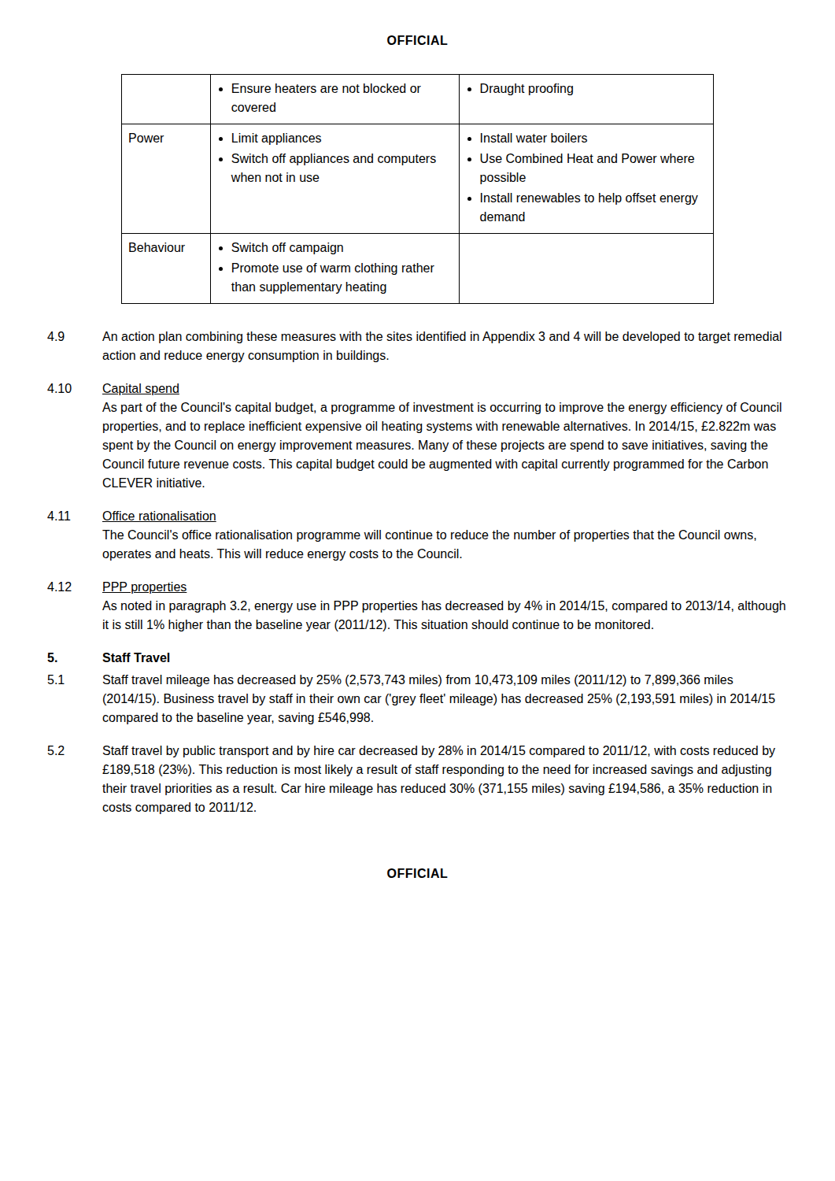OFFICIAL
| | Ensure heaters are not blocked or covered | Draught proofing |
| Power | Limit appliances Switch off appliances and computers when not in use | Install water boilers Use Combined Heat and Power where possible Install renewables to help offset energy demand |
| Behaviour | Switch off campaign Promote use of warm clothing rather than supplementary heating | |
4.9
An action plan combining these measures with the sites identified in Appendix 3 and 4 will be developed to target remedial action and reduce energy consumption in buildings.
4.10
Capital spend
As part of the Council's capital budget, a programme of investment is occurring to improve the energy efficiency of Council properties, and to replace inefficient expensive oil heating systems with renewable alternatives. In 2014/15, £2.822m was spent by the Council on energy improvement measures. Many of these projects are spend to save initiatives, saving the Council future revenue costs. This capital budget could be augmented with capital currently programmed for the Carbon CLEVER initiative.
4.11
Office rationalisation
The Council's office rationalisation programme will continue to reduce the number of properties that the Council owns, operates and heats. This will reduce energy costs to the Council.
4.12
PPP properties
As noted in paragraph 3.2, energy use in PPP properties has decreased by 4% in 2014/15, compared to 2013/14, although it is still 1% higher than the baseline year (2011/12). This situation should continue to be monitored.
5.
Staff Travel
5.1
Staff travel mileage has decreased by 25% (2,573,743 miles) from 10,473,109 miles (2011/12) to 7,899,366 miles (2014/15). Business travel by staff in their own car ('grey fleet' mileage) has decreased 25% (2,193,591 miles) in 2014/15 compared to the baseline year, saving £546,998.
5.2
Staff travel by public transport and by hire car decreased by 28% in 2014/15 compared to 2011/12, with costs reduced by £189,518 (23%). This reduction is most likely a result of staff responding to the need for increased savings and adjusting their travel priorities as a result. Car hire mileage has reduced 30% (371,155 miles) saving £194,586, a 35% reduction in costs compared to 2011/12.
OFFICIAL